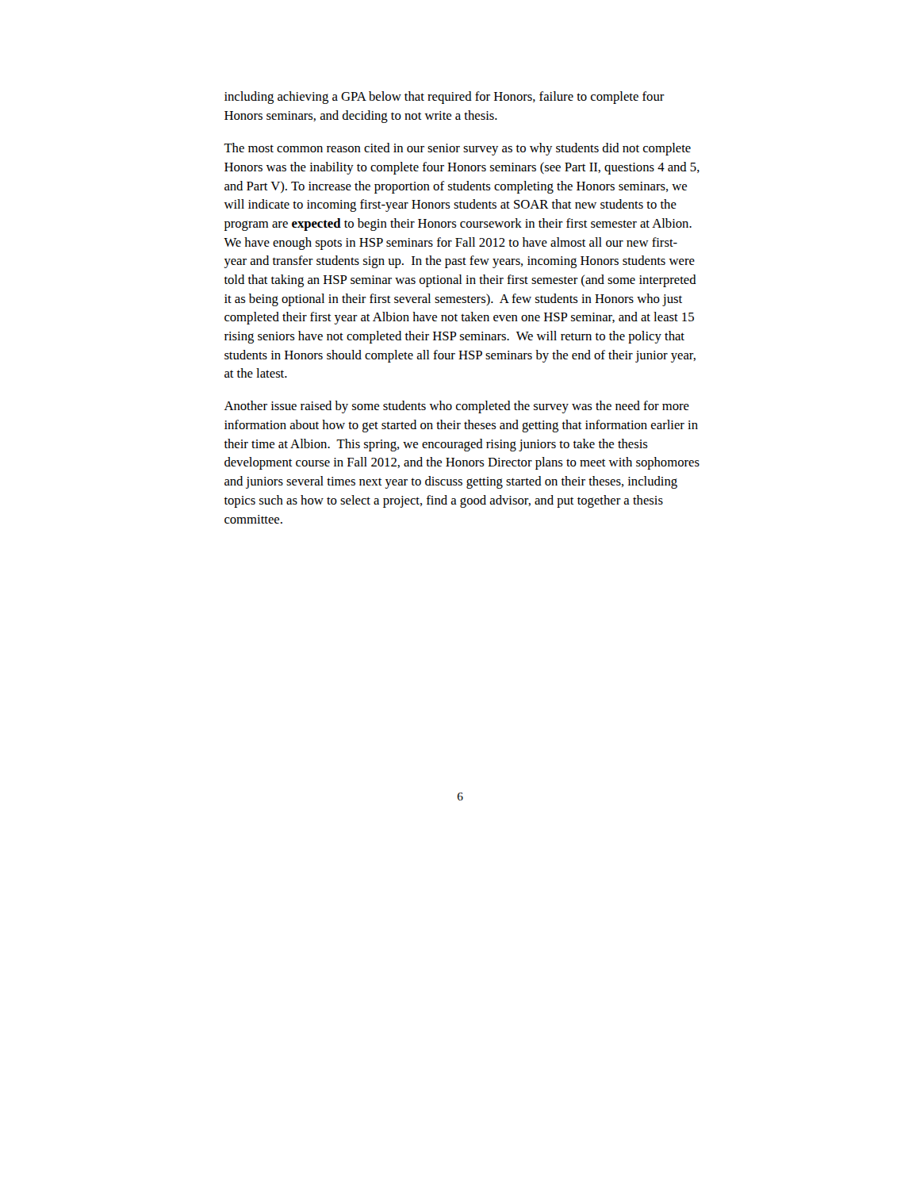including achieving a GPA below that required for Honors, failure to complete four Honors seminars, and deciding to not write a thesis.
The most common reason cited in our senior survey as to why students did not complete Honors was the inability to complete four Honors seminars (see Part II, questions 4 and 5, and Part V). To increase the proportion of students completing the Honors seminars, we will indicate to incoming first-year Honors students at SOAR that new students to the program are expected to begin their Honors coursework in their first semester at Albion. We have enough spots in HSP seminars for Fall 2012 to have almost all our new first-year and transfer students sign up. In the past few years, incoming Honors students were told that taking an HSP seminar was optional in their first semester (and some interpreted it as being optional in their first several semesters). A few students in Honors who just completed their first year at Albion have not taken even one HSP seminar, and at least 15 rising seniors have not completed their HSP seminars. We will return to the policy that students in Honors should complete all four HSP seminars by the end of their junior year, at the latest.
Another issue raised by some students who completed the survey was the need for more information about how to get started on their theses and getting that information earlier in their time at Albion. This spring, we encouraged rising juniors to take the thesis development course in Fall 2012, and the Honors Director plans to meet with sophomores and juniors several times next year to discuss getting started on their theses, including topics such as how to select a project, find a good advisor, and put together a thesis committee.
6